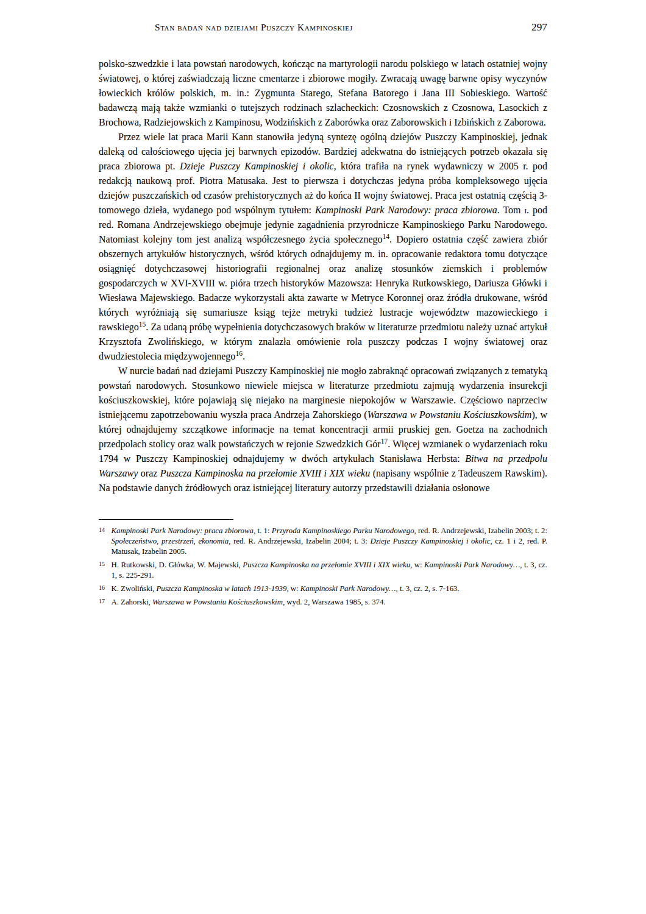Stan badań nad dziejami Puszczy Kampinoskiej 297
polsko-szwedzkie i lata powstań narodowych, kończąc na martyrologii narodu polskiego w latach ostatniej wojny światowej, o której zaświadczają liczne cmentarze i zbiorowe mogiły. Zwracają uwagę barwne opisy wyczynów łowieckich królów polskich, m. in.: Zygmunta Starego, Stefana Batorego i Jana III Sobieskiego. Wartość badawczą mają także wzmianki o tutejszych rodzinach szlacheckich: Czosnowskich z Czosnowa, Lasockich z Brochowa, Radziejowskich z Kampinosu, Wodzińskich z Zaborówka oraz Zaborowskich i Izbińskich z Zaborowa.
Przez wiele lat praca Marii Kann stanowiła jedyną syntezę ogólną dziejów Puszczy Kampinoskiej, jednak daleką od całościowego ujęcia jej barwnych epizodów. Bardziej adekwatna do istniejących potrzeb okazała się praca zbiorowa pt. Dzieje Puszczy Kampinoskiej i okolic, która trafiła na rynek wydawniczy w 2005 r. pod redakcją naukową prof. Piotra Matusaka. Jest to pierwsza i dotychczas jedyna próba kompleksowego ujęcia dziejów puszczańskich od czasów prehistorycznych aż do końca II wojny światowej. Praca jest ostatnią częścią 3-tomowego dzieła, wydanego pod wspólnym tytułem: Kampinoski Park Narodowy: praca zbiorowa. Tom i. pod red. Romana Andrzejewskiego obejmuje jedynie zagadnienia przyrodnicze Kampinoskiego Parku Narodowego. Natomiast kolejny tom jest analizą współczesnego życia społecznego14. Dopiero ostatnia część zawiera zbiór obszernych artykułów historycznych, wśród których odnajdujemy m. in. opracowanie redaktora tomu dotyczące osiągnięć dotychczasowej historiografii regionalnej oraz analizę stosunków ziemskich i problemów gospodarczych w XVI-XVIII w. pióra trzech historyków Mazowsza: Henryka Rutkowskiego, Dariusza Główki i Wiesława Majewskiego. Badacze wykorzystali akta zawarte w Metryce Koronnej oraz źródła drukowane, wśród których wyróżniają się sumariusze ksiąg tejże metryki tudzież lustracje województw mazowieckiego i rawskiego15. Za udaną próbę wypełnienia dotychczasowych braków w literaturze przedmiotu należy uznać artykuł Krzysztofa Zwolińskiego, w którym znalazła omówienie rola puszczy podczas I wojny światowej oraz dwudziestolecia międzywojennego16.
W nurcie badań nad dziejami Puszczy Kampinoskiej nie mogło zabraknąć opracowań związanych z tematyką powstań narodowych. Stosunkowo niewiele miejsca w literaturze przedmiotu zajmują wydarzenia insurekcji kościuszkowskiej, które pojawiają się niejako na marginesie niepokojów w Warszawie. Częściowo naprzeciw istniejącemu zapotrzebowaniu wyszła praca Andrzeja Zahorskiego (Warszawa w Powstaniu Kościuszkowskim), w której odnajdujemy szczątkowe informacje na temat koncentracji armii pruskiej gen. Goetza na zachodnich przedpolach stolicy oraz walk powstańczych w rejonie Szwedzkich Gór17. Więcej wzmianek o wydarzeniach roku 1794 w Puszczy Kampinoskiej odnajdujemy w dwóch artykułach Stanisława Herbsta: Bitwa na przedpolu Warszawy oraz Puszcza Kampinoska na przełomie XVIII i XIX wieku (napisany wspólnie z Tadeuszem Rawskim). Na podstawie danych źródłowych oraz istniejącej literatury autorzy przedstawili działania osłonowe
14 Kampinoski Park Narodowy: praca zbiorowa, t. 1: Przyroda Kampinoskiego Parku Narodowego, red. R. Andrzejewski, Izabelin 2003; t. 2: Społeczeństwo, przestrzeń, ekonomia, red. R. Andrzejewski, Izabelin 2004; t. 3: Dzieje Puszczy Kampinoskiej i okolic, cz. 1 i 2, red. P. Matusak, Izabelin 2005.
15 H. Rutkowski, D. Główka, W. Majewski, Puszcza Kampinoska na przełomie XVIII i XIX wieku, w: Kampinoski Park Narodowy…, t. 3, cz. 1, s. 225-291.
16 K. Zwoliński, Puszcza Kampinoska w latach 1913-1939, w: Kampinoski Park Narodowy…, t. 3, cz. 2, s. 7-163.
17 A. Zahorski, Warszawa w Powstaniu Kościuszkowskim, wyd. 2, Warszawa 1985, s. 374.